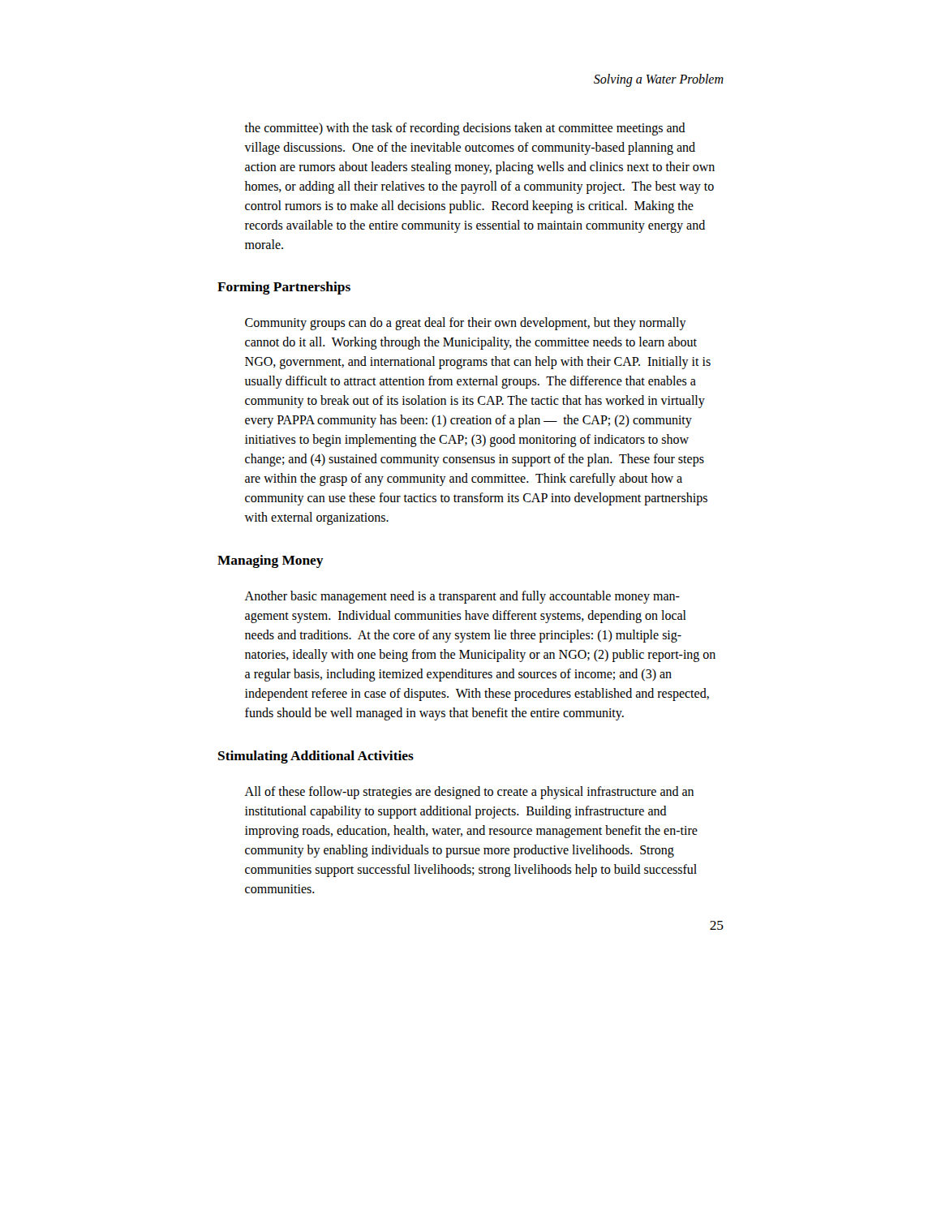Solving a Water Problem
the committee) with the task of recording decisions taken at committee meetings and village discussions. One of the inevitable outcomes of community-based planning and action are rumors about leaders stealing money, placing wells and clinics next to their own homes, or adding all their relatives to the payroll of a community project. The best way to control rumors is to make all decisions public. Record keeping is critical. Making the records available to the entire community is essential to maintain community energy and morale.
Forming Partnerships
Community groups can do a great deal for their own development, but they normally cannot do it all. Working through the Municipality, the committee needs to learn about NGO, government, and international programs that can help with their CAP. Initially it is usually difficult to attract attention from external groups. The difference that enables a community to break out of its isolation is its CAP. The tactic that has worked in virtually every PAPPA community has been: (1) creation of a plan — the CAP; (2) community initiatives to begin implementing the CAP; (3) good monitoring of indicators to show change; and (4) sustained community consensus in support of the plan. These four steps are within the grasp of any community and committee. Think carefully about how a community can use these four tactics to transform its CAP into development partnerships with external organizations.
Managing Money
Another basic management need is a transparent and fully accountable money man-agement system. Individual communities have different systems, depending on local needs and traditions. At the core of any system lie three principles: (1) multiple sig-natories, ideally with one being from the Municipality or an NGO; (2) public report-ing on a regular basis, including itemized expenditures and sources of income; and (3) an independent referee in case of disputes. With these procedures established and respected, funds should be well managed in ways that benefit the entire community.
Stimulating Additional Activities
All of these follow-up strategies are designed to create a physical infrastructure and an institutional capability to support additional projects. Building infrastructure and improving roads, education, health, water, and resource management benefit the en-tire community by enabling individuals to pursue more productive livelihoods. Strong communities support successful livelihoods; strong livelihoods help to build successful communities.
25